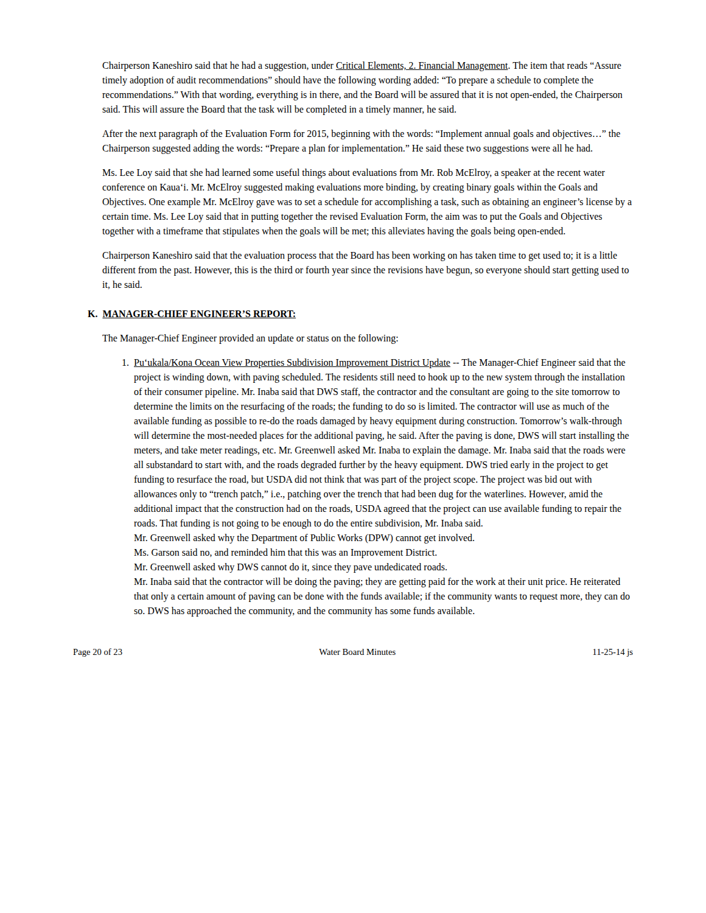Chairperson Kaneshiro said that he had a suggestion, under Critical Elements, 2. Financial Management. The item that reads “Assure timely adoption of audit recommendations” should have the following wording added: “To prepare a schedule to complete the recommendations.” With that wording, everything is in there, and the Board will be assured that it is not open-ended, the Chairperson said. This will assure the Board that the task will be completed in a timely manner, he said.
After the next paragraph of the Evaluation Form for 2015, beginning with the words: “Implement annual goals and objectives…” the Chairperson suggested adding the words: “Prepare a plan for implementation.” He said these two suggestions were all he had.
Ms. Lee Loy said that she had learned some useful things about evaluations from Mr. Rob McElroy, a speaker at the recent water conference on Kaua‘i. Mr. McElroy suggested making evaluations more binding, by creating binary goals within the Goals and Objectives. One example Mr. McElroy gave was to set a schedule for accomplishing a task, such as obtaining an engineer’s license by a certain time. Ms. Lee Loy said that in putting together the revised Evaluation Form, the aim was to put the Goals and Objectives together with a timeframe that stipulates when the goals will be met; this alleviates having the goals being open-ended.
Chairperson Kaneshiro said that the evaluation process that the Board has been working on has taken time to get used to; it is a little different from the past. However, this is the third or fourth year since the revisions have begun, so everyone should start getting used to it, he said.
K. MANAGER-CHIEF ENGINEER’S REPORT:
The Manager-Chief Engineer provided an update or status on the following:
Pu‘ukala/Kona Ocean View Properties Subdivision Improvement District Update -- The Manager-Chief Engineer said that the project is winding down, with paving scheduled. The residents still need to hook up to the new system through the installation of their consumer pipeline. Mr. Inaba said that DWS staff, the contractor and the consultant are going to the site tomorrow to determine the limits on the resurfacing of the roads; the funding to do so is limited. The contractor will use as much of the available funding as possible to re-do the roads damaged by heavy equipment during construction. Tomorrow’s walk-through will determine the most-needed places for the additional paving, he said. After the paving is done, DWS will start installing the meters, and take meter readings, etc. Mr. Greenwell asked Mr. Inaba to explain the damage. Mr. Inaba said that the roads were all substandard to start with, and the roads degraded further by the heavy equipment. DWS tried early in the project to get funding to resurface the road, but USDA did not think that was part of the project scope. The project was bid out with allowances only to “trench patch,” i.e., patching over the trench that had been dug for the waterlines. However, amid the additional impact that the construction had on the roads, USDA agreed that the project can use available funding to repair the roads. That funding is not going to be enough to do the entire subdivision, Mr. Inaba said.
Mr. Greenwell asked why the Department of Public Works (DPW) cannot get involved.
Ms. Garson said no, and reminded him that this was an Improvement District.
Mr. Greenwell asked why DWS cannot do it, since they pave undedicated roads.
Mr. Inaba said that the contractor will be doing the paving; they are getting paid for the work at their unit price. He reiterated that only a certain amount of paving can be done with the funds available; if the community wants to request more, they can do so. DWS has approached the community, and the community has some funds available.
Page 20 of 23 Water Board Minutes 11-25-14 js